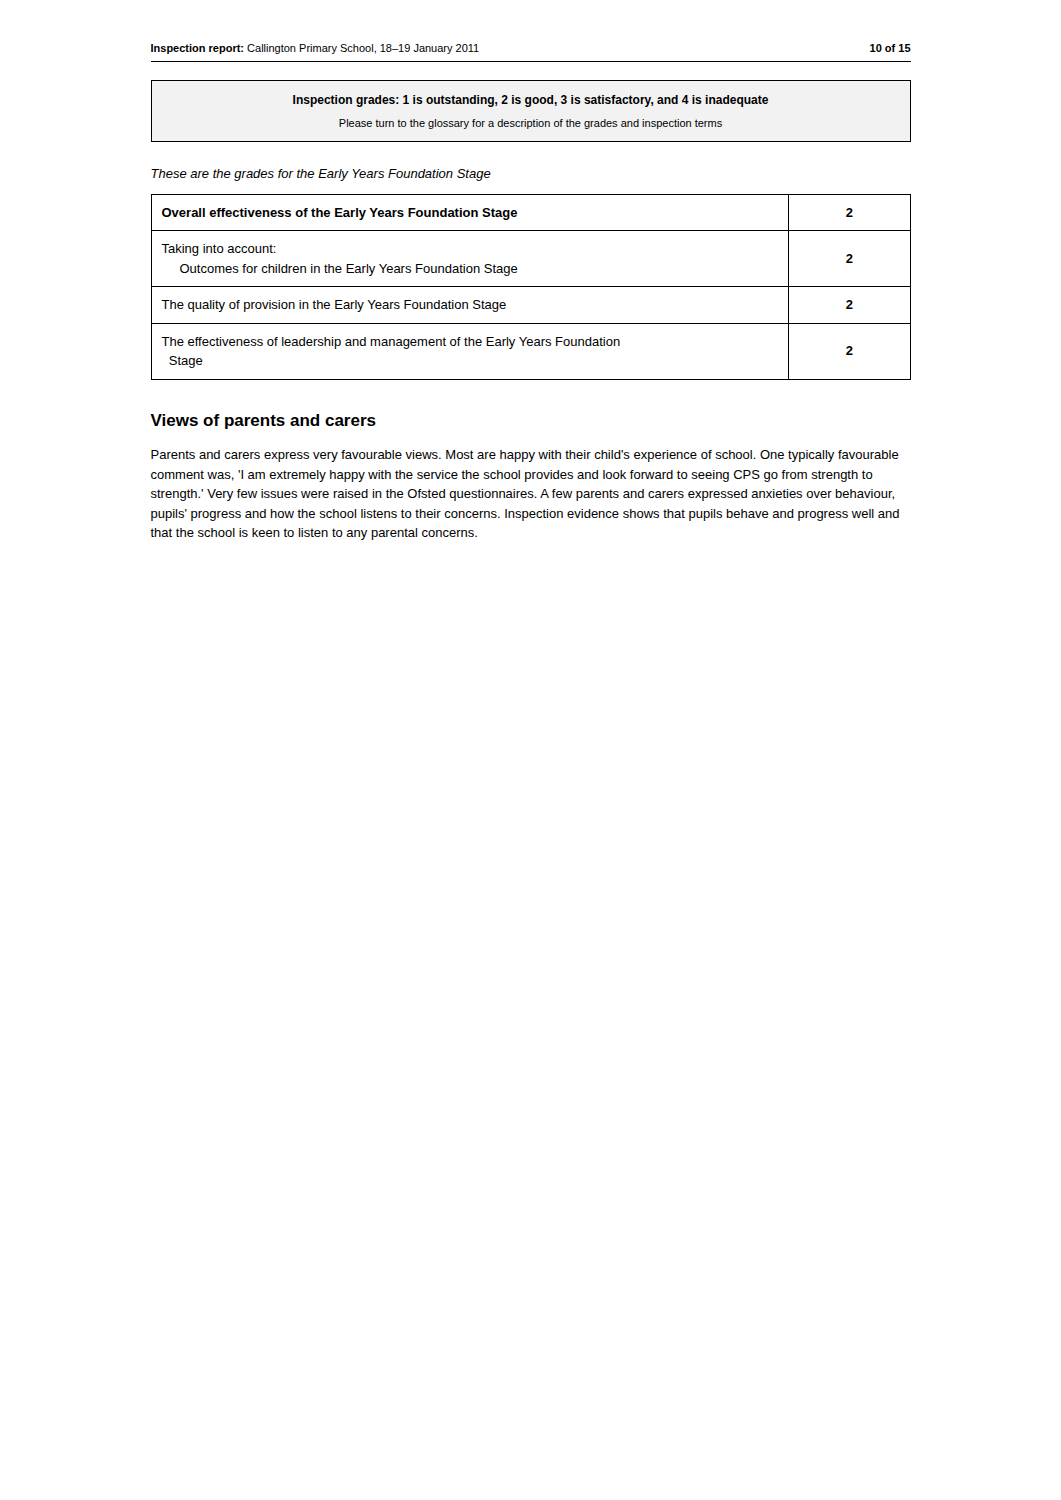Inspection report: Callington Primary School, 18–19 January 2011
10 of 15
Inspection grades: 1 is outstanding, 2 is good, 3 is satisfactory, and 4 is inadequate
Please turn to the glossary for a description of the grades and inspection terms
These are the grades for the Early Years Foundation Stage
| Overall effectiveness of the Early Years Foundation Stage | 2 |
| Taking into account: Outcomes for children in the Early Years Foundation Stage | 2 |
| The quality of provision in the Early Years Foundation Stage | 2 |
| The effectiveness of leadership and management of the Early Years Foundation Stage | 2 |
Views of parents and carers
Parents and carers express very favourable views. Most are happy with their child's experience of school. One typically favourable comment was, 'I am extremely happy with the service the school provides and look forward to seeing CPS go from strength to strength.' Very few issues were raised in the Ofsted questionnaires. A few parents and carers expressed anxieties over behaviour, pupils' progress and how the school listens to their concerns. Inspection evidence shows that pupils behave and progress well and that the school is keen to listen to any parental concerns.